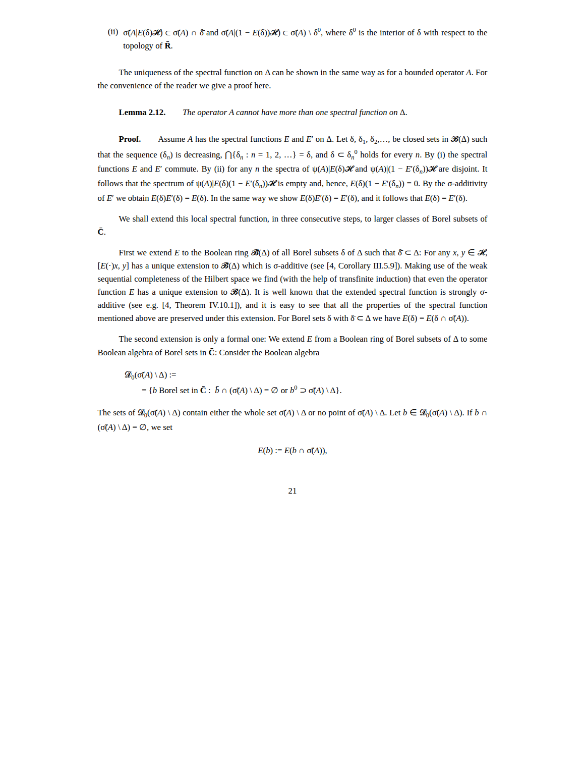(ii) σ̃(A|E(δ)𝓗) ⊂ σ̃(A) ∩ δ̄ and σ̃(A|(1 − E(δ))𝓗) ⊂ σ̃(A) \ δ0, where δ0 is the interior of δ with respect to the topology of R̄.
The uniqueness of the spectral function on Δ can be shown in the same way as for a bounded operator A. For the convenience of the reader we give a proof here.
Lemma 2.12.  The operator A cannot have more than one spectral function on Δ.
Proof.  Assume A has the spectral functions E and E′ on Δ. Let δ, δ1, δ2,…, be closed sets in 𝓑(Δ) such that the sequence (δn) is decreasing, ⋂{δn : n = 1, 2, …} = δ, and δ ⊂ δn0 holds for every n. By (i) the spectral functions E and E′ commute. By (ii) for any n the spectra of ψ(A)|E(δ)𝓗 and ψ(A)|(1 − E′(δn))𝓗 are disjoint. It follows that the spectrum of ψ(A)|E(δ)(1 − E′(δn))𝓗 is empty and, hence, E(δ)(1 − E′(δn)) = 0. By the σ-additivity of E′ we obtain E(δ)E′(δ) = E(δ). In the same way we show E(δ)E′(δ) = E′(δ), and it follows that E(δ) = E′(δ).
We shall extend this local spectral function, in three consecutive steps, to larger classes of Borel subsets of C̄.
First we extend E to the Boolean ring 𝓑̃(Δ) of all Borel subsets δ of Δ such that δ̄ ⊂ Δ: For any x, y ∈ 𝓗, [E(·)x, y] has a unique extension to 𝓑̃(Δ) which is σ-additive (see [4, Corollary III.5.9]). Making use of the weak sequential completeness of the Hilbert space we find (with the help of transfinite induction) that even the operator function E has a unique extension to 𝓑̃(Δ). It is well known that the extended spectral function is strongly σ-additive (see e.g. [4, Theorem IV.10.1]), and it is easy to see that all the properties of the spectral function mentioned above are preserved under this extension. For Borel sets δ with δ̄ ⊂ Δ we have E(δ) = E(δ ∩ σ̃(A)).
The second extension is only a formal one: We extend E from a Boolean ring of Borel subsets of Δ to some Boolean algebra of Borel sets in C̄: Consider the Boolean algebra
𝓓0(σ̃(A) \ Δ) :=
  = {b Borel set in C̄ : b̄ ∩ (σ̃(A) \ Δ) = ∅ or b0 ⊃ σ̃(A) \ Δ}.
The sets of 𝓓0(σ̃(A) \ Δ) contain either the whole set σ̃(A) \ Δ or no point of σ̃(A) \ Δ. Let b ∈ 𝓓0(σ̃(A) \ Δ). If b̄ ∩ (σ̃(A) \ Δ) = ∅, we set
E(b) := E(b ∩ σ̃(A)),
21